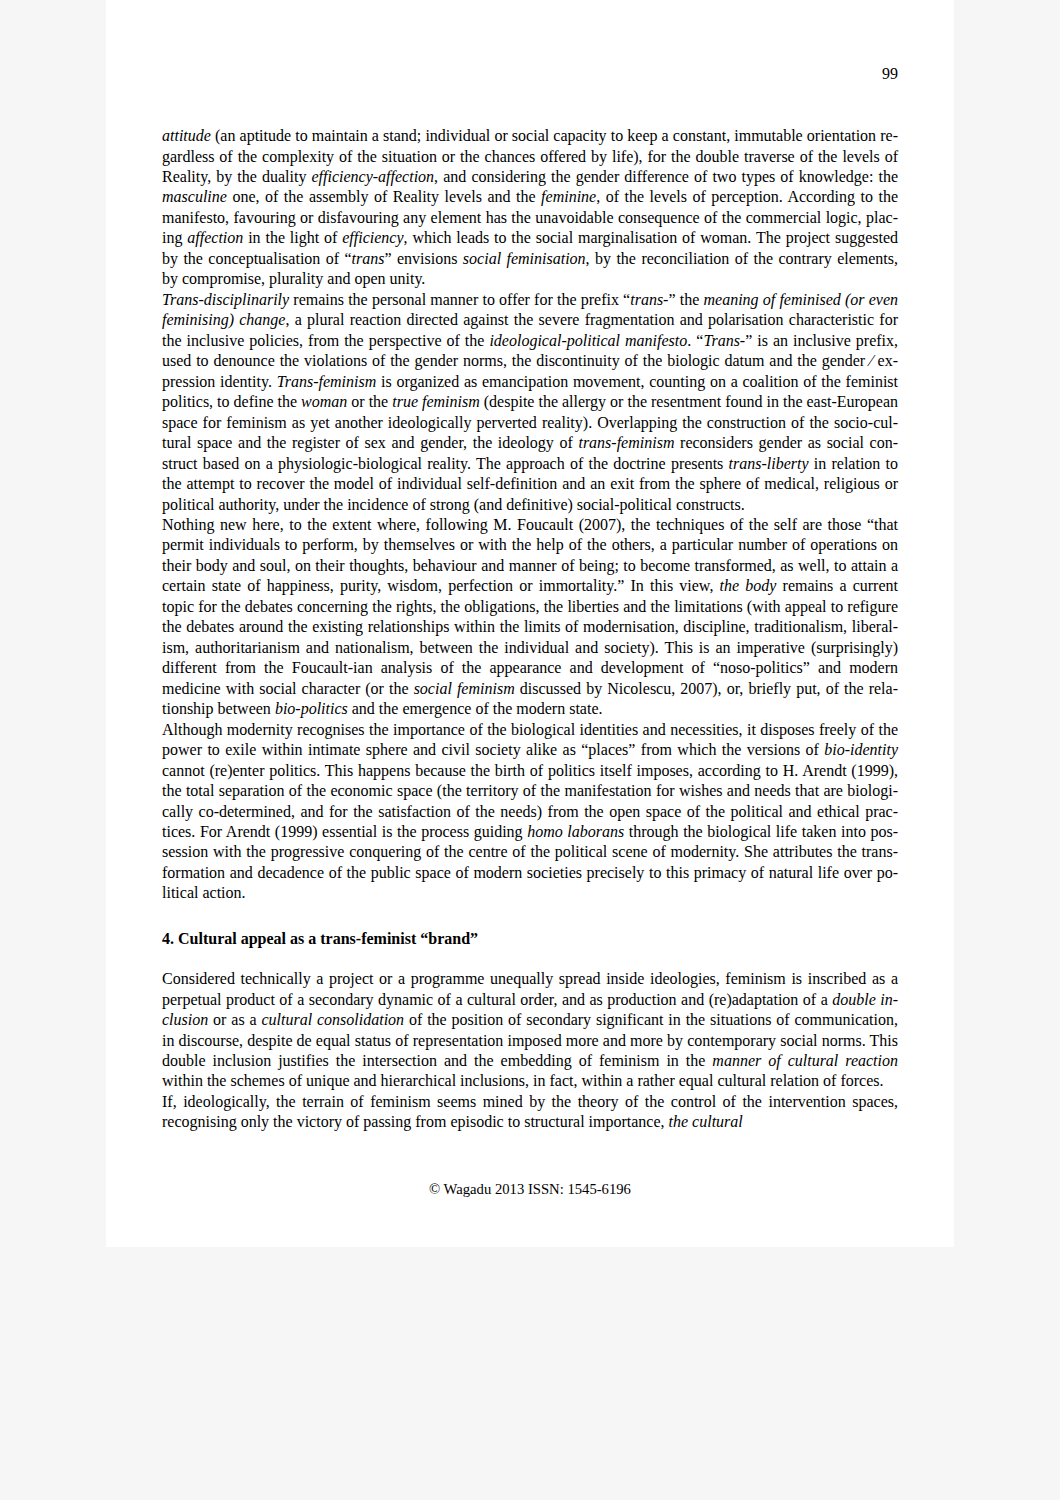99
attitude (an aptitude to maintain a stand; individual or social capacity to keep a constant, immutable orientation regardless of the complexity of the situation or the chances offered by life), for the double traverse of the levels of Reality, by the duality efficiency-affection, and considering the gender difference of two types of knowledge: the masculine one, of the assembly of Reality levels and the feminine, of the levels of perception. According to the manifesto, favouring or disfavouring any element has the unavoidable consequence of the commercial logic, placing affection in the light of efficiency, which leads to the social marginalisation of woman. The project suggested by the conceptualisation of “trans” envisions social feminisation, by the reconciliation of the contrary elements, by compromise, plurality and open unity.
Trans-disciplinarily remains the personal manner to offer for the prefix “trans-” the meaning of feminised (or even feminising) change, a plural reaction directed against the severe fragmentation and polarisation characteristic for the inclusive policies, from the perspective of the ideological-political manifesto. “Trans-” is an inclusive prefix, used to denounce the violations of the gender norms, the discontinuity of the biologic datum and the gender ⁄ expression identity. Trans-feminism is organized as emancipation movement, counting on a coalition of the feminist politics, to define the woman or the true feminism (despite the allergy or the resentment found in the east-European space for feminism as yet another ideologically perverted reality). Overlapping the construction of the socio-cultural space and the register of sex and gender, the ideology of trans-feminism reconsiders gender as social construct based on a physiologic-biological reality. The approach of the doctrine presents trans-liberty in relation to the attempt to recover the model of individual self-definition and an exit from the sphere of medical, religious or political authority, under the incidence of strong (and definitive) social-political constructs.
Nothing new here, to the extent where, following M. Foucault (2007), the techniques of the self are those “that permit individuals to perform, by themselves or with the help of the others, a particular number of operations on their body and soul, on their thoughts, behaviour and manner of being; to become transformed, as well, to attain a certain state of happiness, purity, wisdom, perfection or immortality.” In this view, the body remains a current topic for the debates concerning the rights, the obligations, the liberties and the limitations (with appeal to refigure the debates around the existing relationships within the limits of modernisation, discipline, traditionalism, liberalism, authoritarianism and nationalism, between the individual and society). This is an imperative (surprisingly) different from the Foucault-ian analysis of the appearance and development of “noso-politics” and modern medicine with social character (or the social feminism discussed by Nicolescu, 2007), or, briefly put, of the relationship between bio-politics and the emergence of the modern state.
Although modernity recognises the importance of the biological identities and necessities, it disposes freely of the power to exile within intimate sphere and civil society alike as “places” from which the versions of bio-identity cannot (re)enter politics. This happens because the birth of politics itself imposes, according to H. Arendt (1999), the total separation of the economic space (the territory of the manifestation for wishes and needs that are biologically co-determined, and for the satisfaction of the needs) from the open space of the political and ethical practices. For Arendt (1999) essential is the process guiding homo laborans through the biological life taken into possession with the progressive conquering of the centre of the political scene of modernity. She attributes the transformation and decadence of the public space of modern societies precisely to this primacy of natural life over political action.
4. Cultural appeal as a trans-feminist “brand”
Considered technically a project or a programme unequally spread inside ideologies, feminism is inscribed as a perpetual product of a secondary dynamic of a cultural order, and as production and (re)adaptation of a double inclusion or as a cultural consolidation of the position of secondary significant in the situations of communication, in discourse, despite de equal status of representation imposed more and more by contemporary social norms. This double inclusion justifies the intersection and the embedding of feminism in the manner of cultural reaction within the schemes of unique and hierarchical inclusions, in fact, within a rather equal cultural relation of forces.
If, ideologically, the terrain of feminism seems mined by the theory of the control of the intervention spaces, recognising only the victory of passing from episodic to structural importance, the cultural
© Wagadu 2013 ISSN: 1545-6196